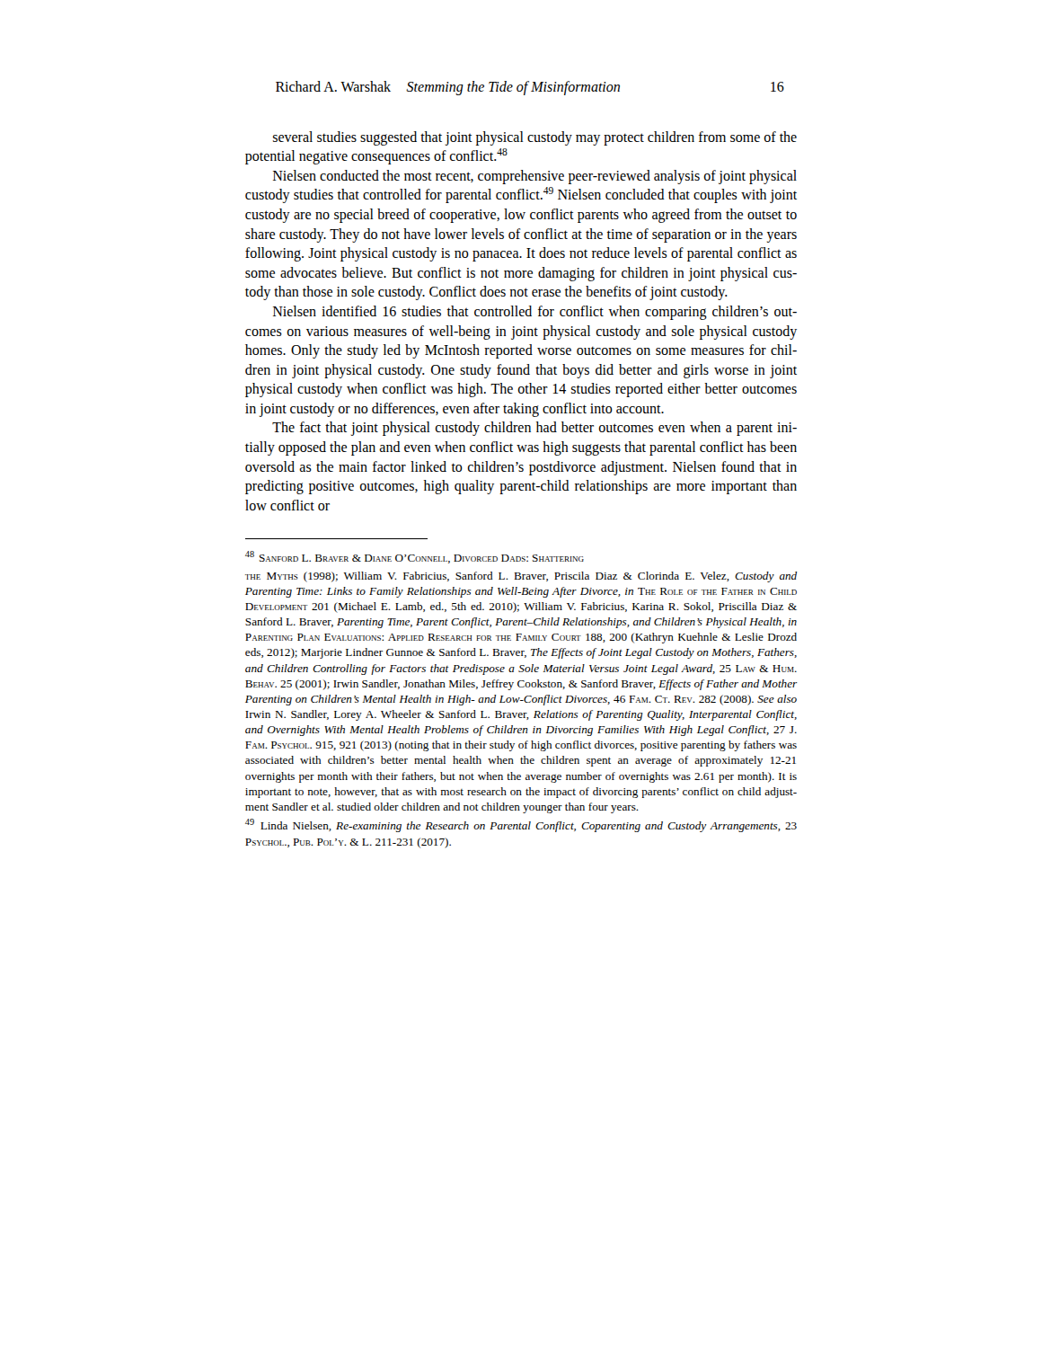Richard A. Warshak Stemming the Tide of Misinformation 16
several studies suggested that joint physical custody may protect children from some of the potential negative consequences of conflict.48
Nielsen conducted the most recent, comprehensive peer-reviewed analysis of joint physical custody studies that controlled for parental conflict.49 Nielsen concluded that couples with joint custody are no special breed of cooperative, low conflict parents who agreed from the outset to share custody. They do not have lower levels of conflict at the time of separation or in the years following. Joint physical custody is no panacea. It does not reduce levels of parental conflict as some advocates believe. But conflict is not more damaging for children in joint physical custody than those in sole custody. Conflict does not erase the benefits of joint custody.
Nielsen identified 16 studies that controlled for conflict when comparing children’s outcomes on various measures of well-being in joint physical custody and sole physical custody homes. Only the study led by McIntosh reported worse outcomes on some measures for children in joint physical custody. One study found that boys did better and girls worse in joint physical custody when conflict was high. The other 14 studies reported either better outcomes in joint custody or no differences, even after taking conflict into account.
The fact that joint physical custody children had better outcomes even when a parent initially opposed the plan and even when conflict was high suggests that parental conflict has been oversold as the main factor linked to children’s postdivorce adjustment. Nielsen found that in predicting positive outcomes, high quality parent-child relationships are more important than low conflict or
48 Sanford L. Braver & Diane O’Connell, Divorced Dads: Shattering
the Myths (1998); William V. Fabricius, Sanford L. Braver, Priscila Diaz & Clorinda E. Velez, Custody and Parenting Time: Links to Family Relationships and Well-Being After Divorce, in The Role of the Father in Child Development 201 (Michael E. Lamb, ed., 5th ed. 2010); William V. Fabricius, Karina R. Sokol, Priscilla Diaz & Sanford L. Braver, Parenting Time, Parent Conflict, Parent–Child Relationships, and Children’s Physical Health, in Parenting Plan Evaluations: Applied Research for the Family Court 188, 200 (Kathryn Kuehnle & Leslie Drozd eds, 2012); Marjorie Lindner Gunnoe & Sanford L. Braver, The Effects of Joint Legal Custody on Mothers, Fathers, and Children Controlling for Factors that Predispose a Sole Material Versus Joint Legal Award, 25 Law & Hum. Behav. 25 (2001); Irwin Sandler, Jonathan Miles, Jeffrey Cookston, & Sanford Braver, Effects of Father and Mother Parenting on Children’s Mental Health in High- and Low-Conflict Divorces, 46 Fam. Ct. Rev. 282 (2008). See also Irwin N. Sandler, Lorey A. Wheeler & Sanford L. Braver, Relations of Parenting Quality, Interparental Conflict, and Overnights With Mental Health Problems of Children in Divorcing Families With High Legal Conflict, 27 J. Fam. Psychol. 915, 921 (2013) (noting that in their study of high conflict divorces, positive parenting by fathers was associated with children’s better mental health when the children spent an average of approximately 12-21 overnights per month with their fathers, but not when the average number of overnights was 2.61 per month). It is important to note, however, that as with most research on the impact of divorcing parents’ conflict on child adjustment Sandler et al. studied older children and not children younger than four years.
49 Linda Nielsen, Re-examining the Research on Parental Conflict, Coparenting and Custody Arrangements, 23 Psychol., Pub. Pol’y. & L. 211-231 (2017).